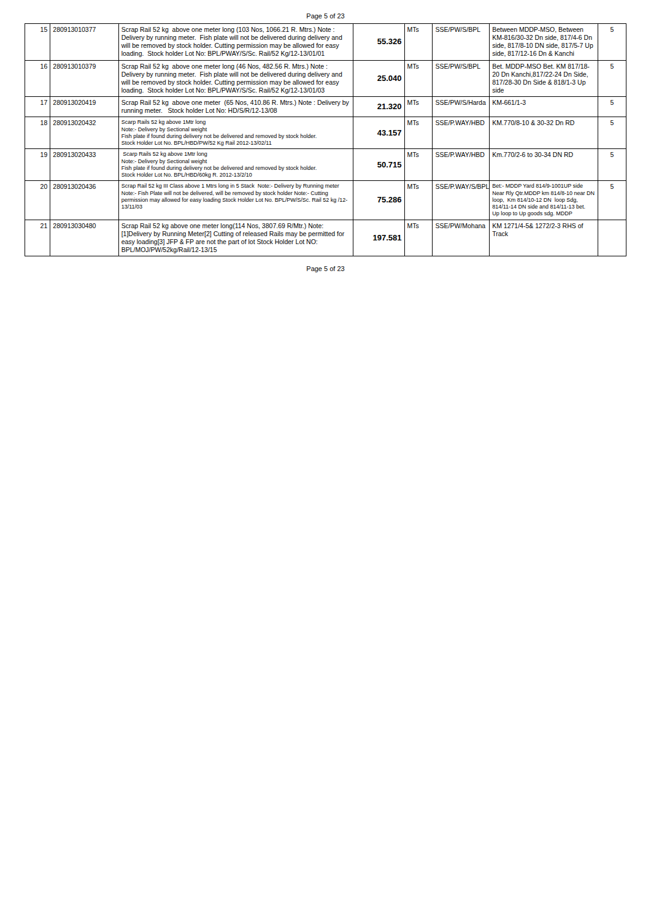Page 5 of 23
| 15 | 280913010377 | Scrap Rail 52 kg above one meter long (103 Nos, 1066.21 R. Mtrs.) Note : Delivery by running meter. Fish plate will not be delivered during delivery and will be removed by stock holder. Cutting permission may be allowed for easy loading. Stock holder Lot No: BPL/PWAY/S/Sc. Rail/52 Kg/12-13/01/01 | 55.326 | MTs | SSE/PW/S/BPL | Between MDDP-MSO, Between KM-816/30-32 Dn side, 817/4-6 Dn side, 817/8-10 DN side, 817/5-7 Up side, 817/12-16 Dn & Kanchi | 5 |
| 16 | 280913010379 | Scrap Rail 52 kg above one meter long (46 Nos, 482.56 R. Mtrs.) Note : Delivery by running meter. Fish plate will not be delivered during delivery and will be removed by stock holder. Cutting permission may be allowed for easy loading. Stock holder Lot No: BPL/PWAY/S/Sc. Rail/52 Kg/12-13/01/03 | 25.040 | MTs | SSE/PW/S/BPL | Bet. MDDP-MSO Bet. KM 817/18-20 Dn Kanchi,817/22-24 Dn Side, 817/28-30 Dn Side & 818/1-3 Up side | 5 |
| 17 | 280913020419 | Scrap Rail 52 kg above one meter (65 Nos, 410.86 R. Mtrs.) Note : Delivery by running meter. Stock holder Lot No: HD/S/R/12-13/08 | 21.320 | MTs | SSE/PW/S/Harda | KM-661/1-3 | 5 |
| 18 | 280913020432 | Scarp Rails 52 kg above 1Mtr long Note:- Delivery by Sectional weight Fish plate if found during delivery not be delivered and removed by stock holder. Stock Holder Lot No. BPL/HBD/PW/52 Kg Rail 2012-13/02/11 | 43.157 | MTs | SSE/P.WAY/HBD | KM.770/8-10 & 30-32 Dn RD | 5 |
| 19 | 280913020433 | Scarp Rails 52 kg above 1Mtr long Note:- Delivery by Sectional weight Fish plate if found during delivery not be delivered and removed by stock holder. Stock Holder Lot No. BPL/HBD/60kg R. 2012-13/2/10 | 50.715 | MTs | SSE/P.WAY/HBD | Km.770/2-6 to 30-34 DN RD | 5 |
| 20 | 280913020436 | Scrap Rail 52 kg III Class above 1 Mtrs long in 5 Stack Note:- Delivery by Running meter Note:- Fish Plate will not be delivered, will be removed by stock holder Note:- Cutting permission may allowed for easy loading Stock Holder Lot No. BPL/PW/S/Sc. Rail 52 kg /12-13/11/03 | 75.286 | MTs | SSE/P.WAY/S/BPL | Bet:- MDDP Yard 814/9-1001UP side Near Rly Qtr.MDDP km 814/8-10 near DN loop, Km 814/10-12 DN loop Sdg, 814/11-14 DN side and 814/11-13 bet. Up loop to Up goods sdg. MDDP | 5 |
| 21 | 280913030480 | Scrap Rail 52 kg above one meter long(114 Nos, 3807.69 R/Mtr.) Note: [1]Delivery by Running Meter[2] Cutting of released Rails may be permitted for easy loading[3] JFP & FP are not the part of lot Stock Holder Lot NO: BPL/MOJ/PW/52kg/Rail/12-13/15 | 197.581 | MTs | SSE/PW/Mohana | KM 1271/4-5& 1272/2-3 RHS of Track | |
Page 5 of 23